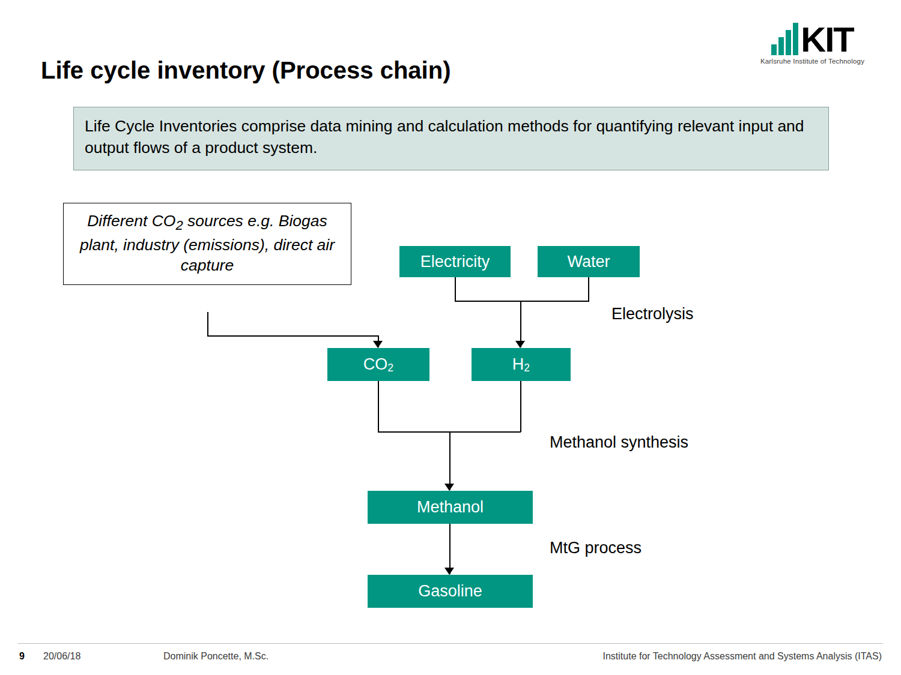KIT
Karlsruhe Institute of Technology
Life cycle inventory (Process chain)
Life Cycle Inventories comprise data mining and calculation methods for quantifying relevant input and output flows of a product system.
Different CO2 sources e.g. Biogas plant, industry (emissions), direct air capture
Electricity
Water
CO2
H2
Methanol
Gasoline
Electrolysis
Methanol synthesis
MtG process
9
20/06/18
Dominik Poncette, M.Sc.
Institute for Technology Assessment and Systems Analysis (ITAS)